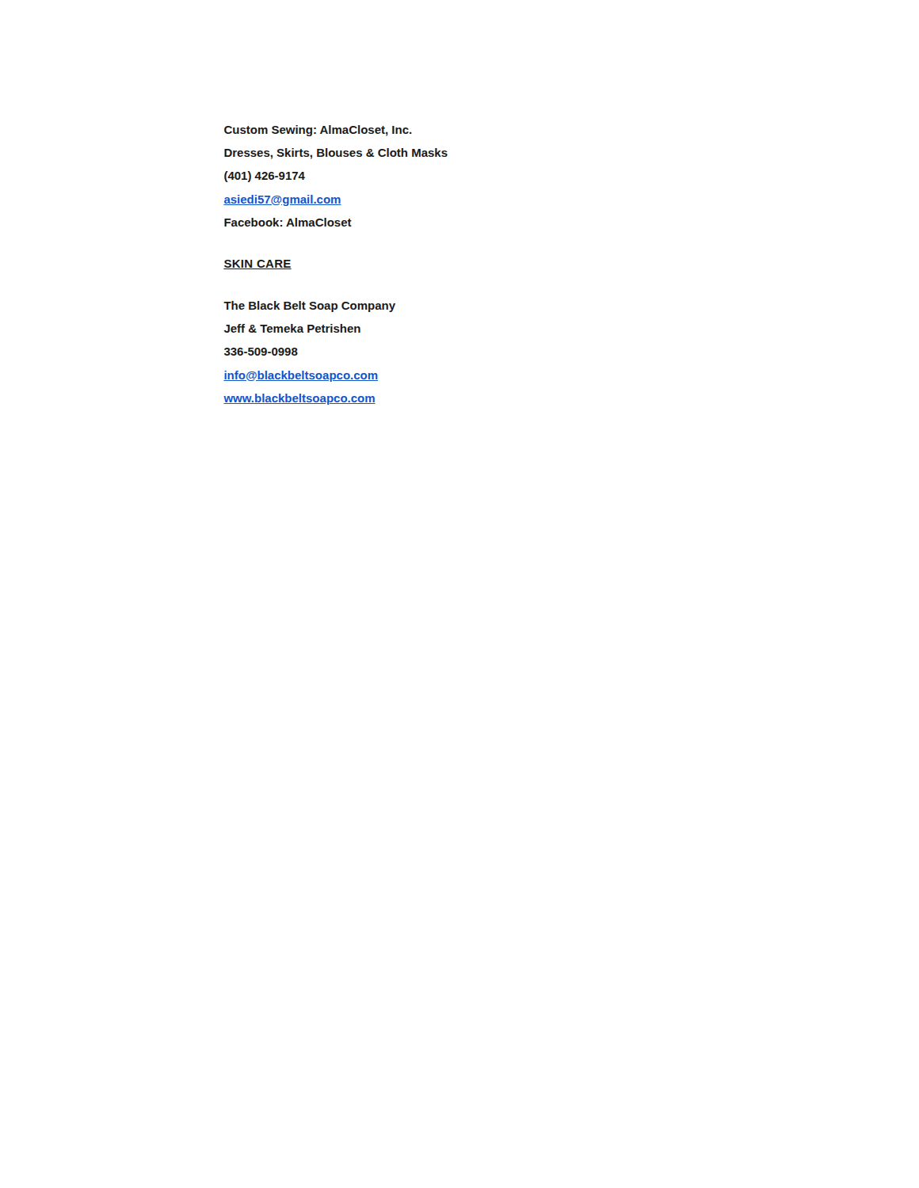Custom Sewing: AlmaCloset, Inc.
Dresses, Skirts, Blouses & Cloth Masks
(401) 426-9174
asiedi57@gmail.com
Facebook: AlmaCloset
SKIN CARE
The Black Belt Soap Company
Jeff & Temeka Petrishen
336-509-0998
info@blackbeltsoapco.com
www.blackbeltsoapco.com